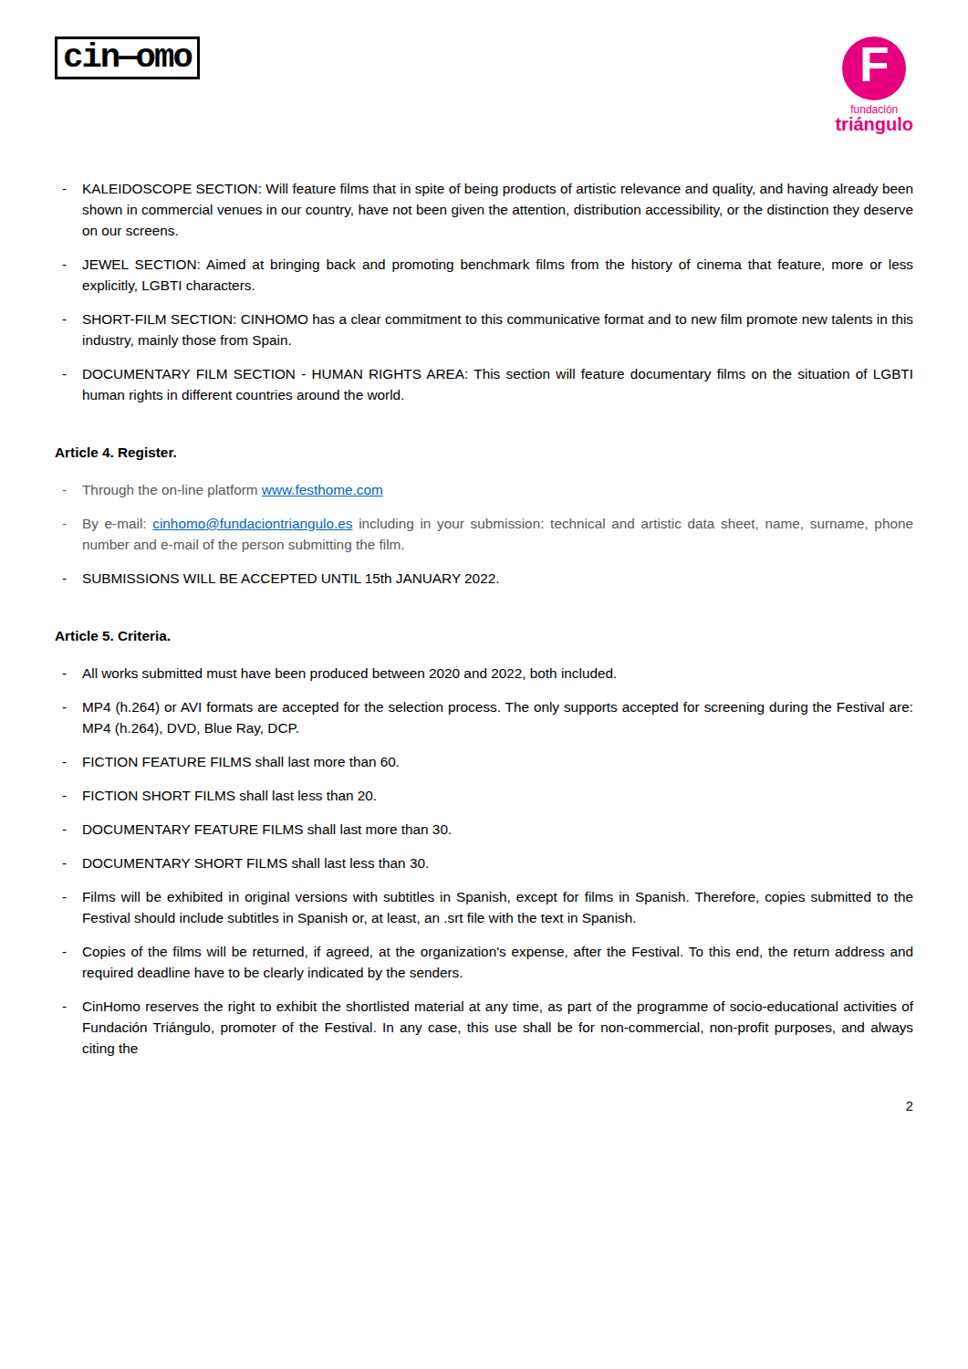cin—omo
fundación
triángulo
KALEIDOSCOPE SECTION: Will feature films that in spite of being products of artistic relevance and quality, and having already been shown in commercial venues in our country, have not been given the attention, distribution accessibility, or the distinction they deserve on our screens.
JEWEL SECTION: Aimed at bringing back and promoting benchmark films from the history of cinema that feature, more or less explicitly, LGBTI characters.
SHORT-FILM SECTION: CINHOMO has a clear commitment to this communicative format and to new film promote new talents in this industry, mainly those from Spain.
DOCUMENTARY FILM SECTION - HUMAN RIGHTS AREA: This section will feature documentary films on the situation of LGBTI human rights in different countries around the world.
Article 4. Register.
Through the on-line platform www.festhome.com
By e-mail: cinhomo@fundaciontriangulo.es including in your submission: technical and artistic data sheet, name, surname, phone number and e-mail of the person submitting the film.
SUBMISSIONS WILL BE ACCEPTED UNTIL 15th JANUARY 2022.
Article 5. Criteria.
All works submitted must have been produced between 2020 and 2022, both included.
MP4 (h.264) or AVI formats are accepted for the selection process. The only supports accepted for screening during the Festival are: MP4 (h.264), DVD, Blue Ray, DCP.
FICTION FEATURE FILMS shall last more than 60.
FICTION SHORT FILMS shall last less than 20.
DOCUMENTARY FEATURE FILMS shall last more than 30.
DOCUMENTARY SHORT FILMS shall last less than 30.
Films will be exhibited in original versions with subtitles in Spanish, except for films in Spanish. Therefore, copies submitted to the Festival should include subtitles in Spanish or, at least, an .srt file with the text in Spanish.
Copies of the films will be returned, if agreed, at the organization's expense, after the Festival. To this end, the return address and required deadline have to be clearly indicated by the senders.
CinHomo reserves the right to exhibit the shortlisted material at any time, as part of the programme of socio-educational activities of Fundación Triángulo, promoter of the Festival. In any case, this use shall be for non-commercial, non-profit purposes, and always citing the
2